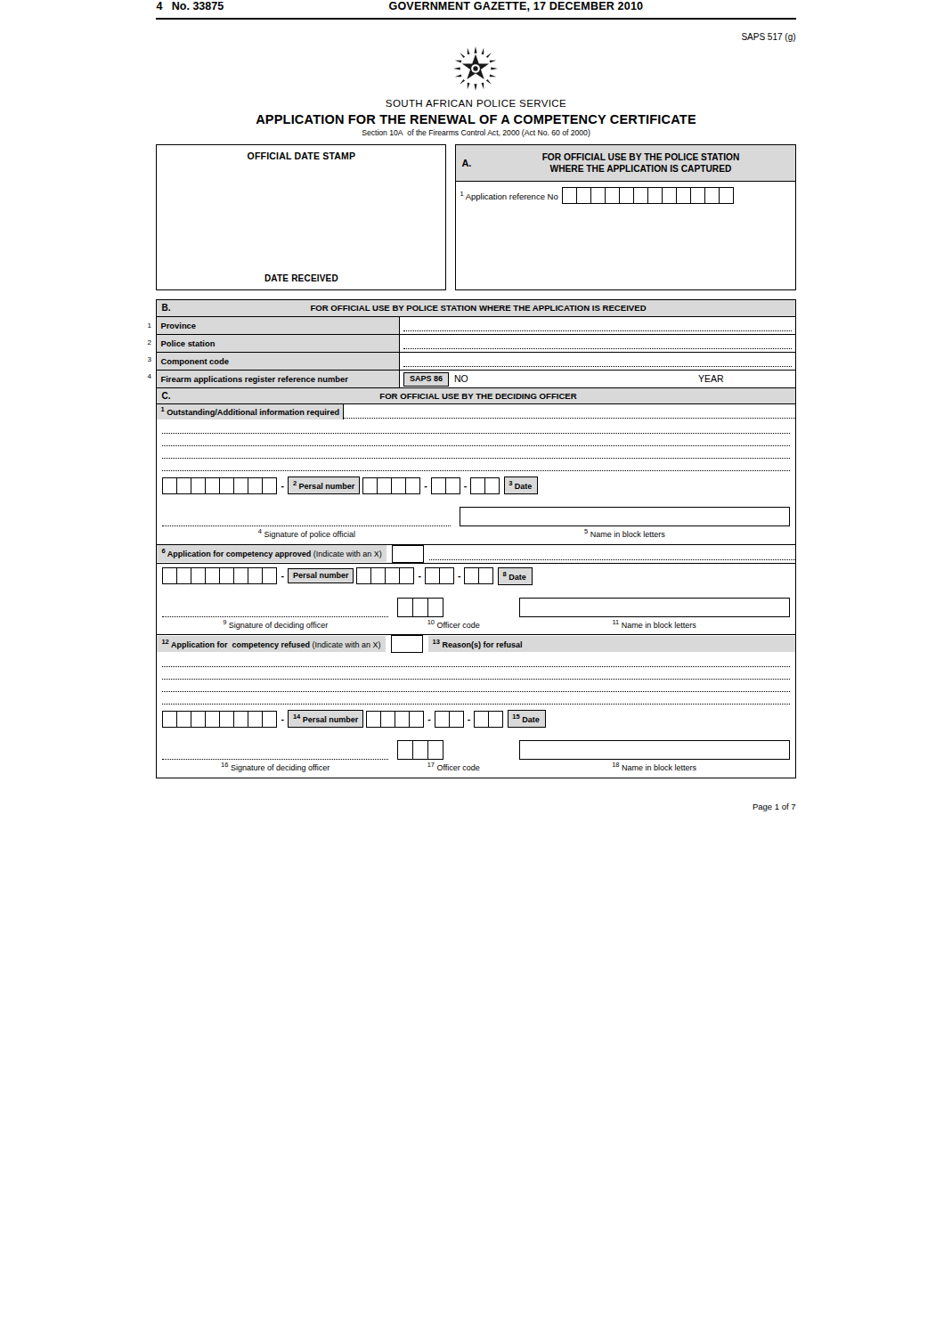4 No. 33875
GOVERNMENT GAZETTE, 17 DECEMBER 2010
SAPS 517 (g)
SOUTH AFRICAN POLICE SERVICE
APPLICATION FOR THE RENEWAL OF A COMPETENCY CERTIFICATE
Section 10A of the Firearms Control Act, 2000 (Act No. 60 of 2000)
OFFICIAL DATE STAMP
DATE RECEIVED
A.
FOR OFFICIAL USE BY THE POLICE STATION
WHERE THE APPLICATION IS CAPTURED
1 Application reference No
1
2
3
4
B.
FOR OFFICIAL USE BY POLICE STATION WHERE THE APPLICATION IS RECEIVED
| Province | |
| Police station | |
| Component code | |
| Firearm applications register reference number | SAPS 86 NO YEAR |
C.
FOR OFFICIAL USE BY THE DECIDING OFFICER
1 Outstanding/Additional information required
-
2 Persal number
-
-
3 Date
4 Signature of police official
5 Name in block letters
6 Application for competency approved (Indicate with an X)
-
Persal number
-
-
8 Date
9 Signature of deciding officer
10 Officer code
11 Name in block letters
12 Application for competency refused (Indicate with an X)
13 Reason(s) for refusal
-
14 Persal number
-
-
15 Date
16 Signature of deciding officer
17 Officer code
18 Name in block letters
Page 1 of 7